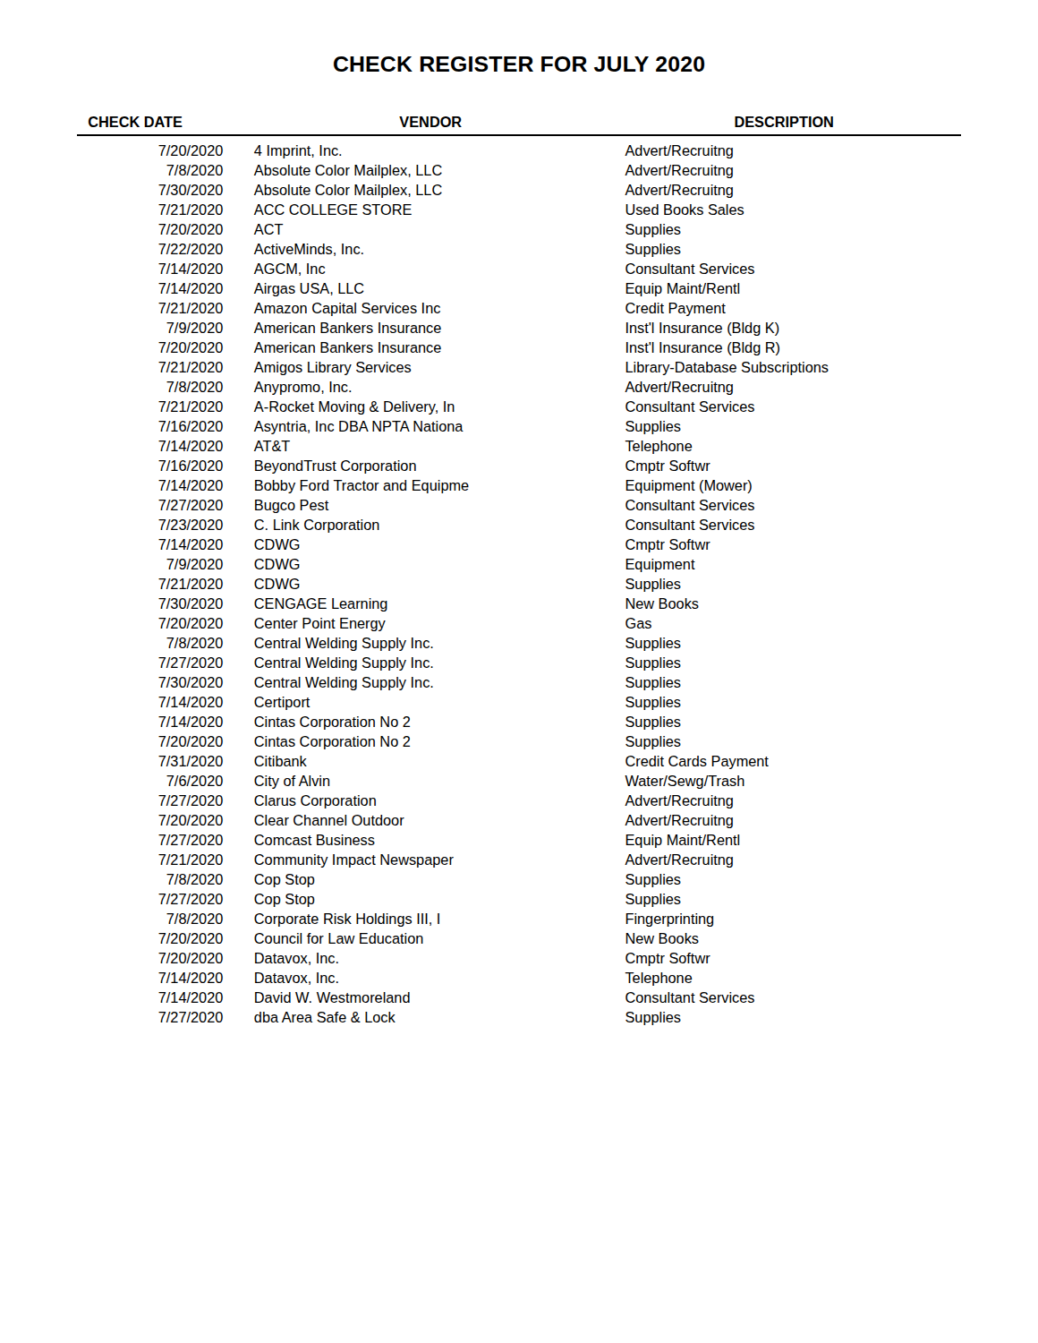CHECK REGISTER FOR JULY 2020
| CHECK DATE | VENDOR | DESCRIPTION |
| --- | --- | --- |
| 7/20/2020 | 4 Imprint, Inc. | Advert/Recruitng |
| 7/8/2020 | Absolute Color Mailplex, LLC | Advert/Recruitng |
| 7/30/2020 | Absolute Color Mailplex, LLC | Advert/Recruitng |
| 7/21/2020 | ACC COLLEGE STORE | Used Books Sales |
| 7/20/2020 | ACT | Supplies |
| 7/22/2020 | ActiveMinds, Inc. | Supplies |
| 7/14/2020 | AGCM, Inc | Consultant Services |
| 7/14/2020 | Airgas USA, LLC | Equip Maint/Rentl |
| 7/21/2020 | Amazon Capital Services Inc | Credit Payment |
| 7/9/2020 | American Bankers Insurance | Inst'l Insurance (Bldg K) |
| 7/20/2020 | American Bankers Insurance | Inst'l Insurance (Bldg R) |
| 7/21/2020 | Amigos Library Services | Library-Database Subscriptions |
| 7/8/2020 | Anypromo, Inc. | Advert/Recruitng |
| 7/21/2020 | A-Rocket Moving & Delivery, In | Consultant Services |
| 7/16/2020 | Asyntria, Inc DBA NPTA Nationa | Supplies |
| 7/14/2020 | AT&T | Telephone |
| 7/16/2020 | BeyondTrust Corporation | Cmptr Softwr |
| 7/14/2020 | Bobby Ford Tractor and Equipme | Equipment (Mower) |
| 7/27/2020 | Bugco Pest | Consultant Services |
| 7/23/2020 | C. Link Corporation | Consultant Services |
| 7/14/2020 | CDWG | Cmptr Softwr |
| 7/9/2020 | CDWG | Equipment |
| 7/21/2020 | CDWG | Supplies |
| 7/30/2020 | CENGAGE Learning | New Books |
| 7/20/2020 | Center Point Energy | Gas |
| 7/8/2020 | Central Welding Supply Inc. | Supplies |
| 7/27/2020 | Central Welding Supply Inc. | Supplies |
| 7/30/2020 | Central Welding Supply Inc. | Supplies |
| 7/14/2020 | Certiport | Supplies |
| 7/14/2020 | Cintas Corporation No 2 | Supplies |
| 7/20/2020 | Cintas Corporation No 2 | Supplies |
| 7/31/2020 | Citibank | Credit Cards Payment |
| 7/6/2020 | City of Alvin | Water/Sewg/Trash |
| 7/27/2020 | Clarus Corporation | Advert/Recruitng |
| 7/20/2020 | Clear Channel Outdoor | Advert/Recruitng |
| 7/27/2020 | Comcast Business | Equip Maint/Rentl |
| 7/21/2020 | Community Impact Newspaper | Advert/Recruitng |
| 7/8/2020 | Cop Stop | Supplies |
| 7/27/2020 | Cop Stop | Supplies |
| 7/8/2020 | Corporate Risk Holdings III, I | Fingerprinting |
| 7/20/2020 | Council for Law Education | New Books |
| 7/20/2020 | Datavox, Inc. | Cmptr Softwr |
| 7/14/2020 | Datavox, Inc. | Telephone |
| 7/14/2020 | David W. Westmoreland | Consultant Services |
| 7/27/2020 | dba Area Safe & Lock | Supplies |